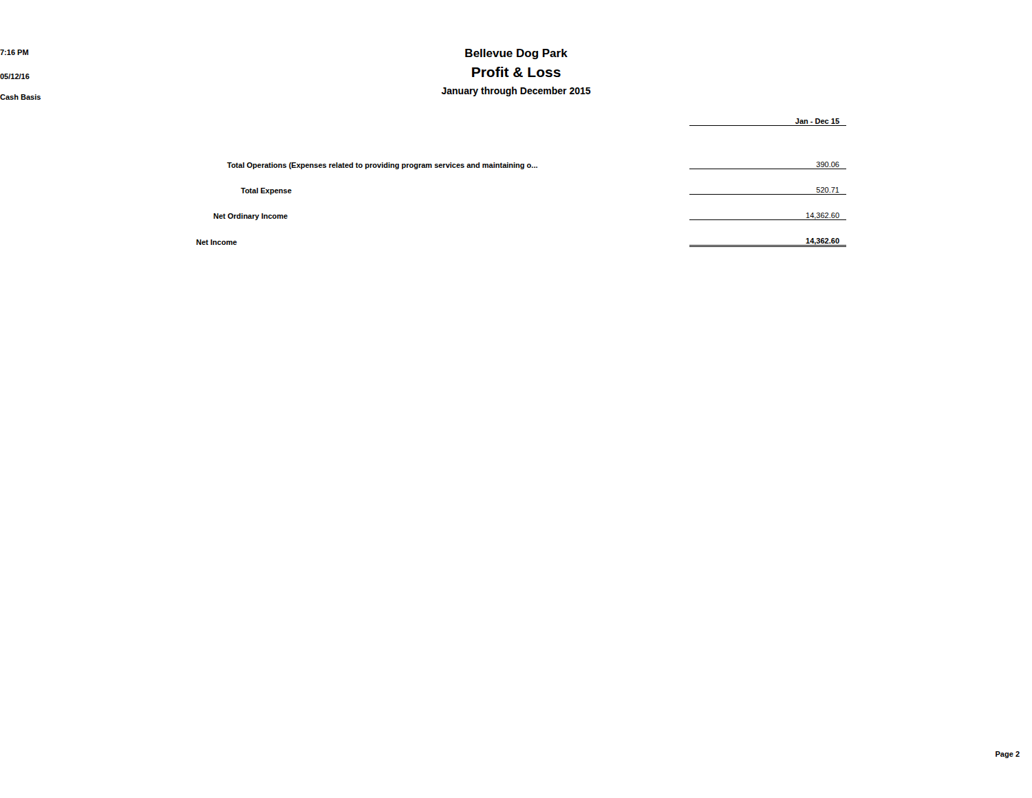7:16 PM
05/12/16
Cash Basis
Bellevue Dog Park
Profit & Loss
January through December 2015
| | Jan - Dec 15 |
| Total Operations (Expenses related to providing program services and maintaining o... | 390.06 |
| Total Expense | 520.71 |
| Net Ordinary Income | 14,362.60 |
| Net Income | 14,362.60 |
Page 2